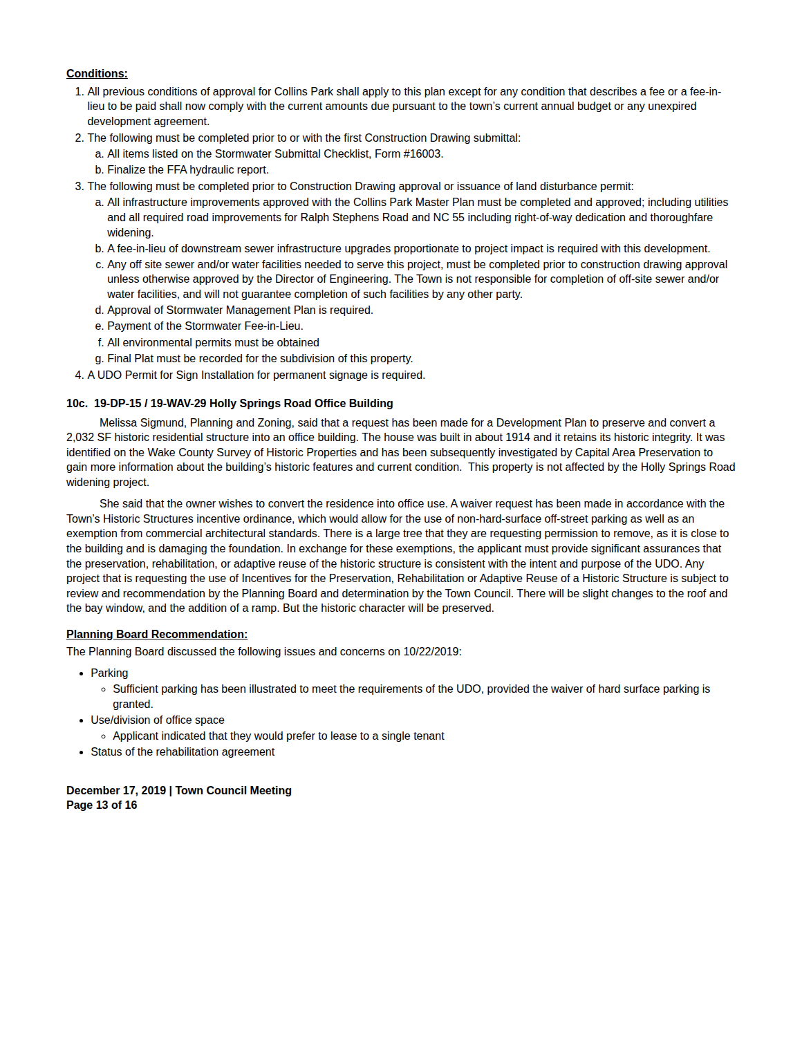Conditions:
All previous conditions of approval for Collins Park shall apply to this plan except for any condition that describes a fee or a fee-in-lieu to be paid shall now comply with the current amounts due pursuant to the town’s current annual budget or any unexpired development agreement.
The following must be completed prior to or with the first Construction Drawing submittal:
All items listed on the Stormwater Submittal Checklist, Form #16003.
Finalize the FFA hydraulic report.
The following must be completed prior to Construction Drawing approval or issuance of land disturbance permit:
All infrastructure improvements approved with the Collins Park Master Plan must be completed and approved; including utilities and all required road improvements for Ralph Stephens Road and NC 55 including right-of-way dedication and thoroughfare widening.
A fee-in-lieu of downstream sewer infrastructure upgrades proportionate to project impact is required with this development.
Any off site sewer and/or water facilities needed to serve this project, must be completed prior to construction drawing approval unless otherwise approved by the Director of Engineering. The Town is not responsible for completion of off-site sewer and/or water facilities, and will not guarantee completion of such facilities by any other party.
Approval of Stormwater Management Plan is required.
Payment of the Stormwater Fee-in-Lieu.
All environmental permits must be obtained
Final Plat must be recorded for the subdivision of this property.
A UDO Permit for Sign Installation for permanent signage is required.
10c. 19-DP-15 / 19-WAV-29 Holly Springs Road Office Building
Melissa Sigmund, Planning and Zoning, said that a request has been made for a Development Plan to preserve and convert a 2,032 SF historic residential structure into an office building. The house was built in about 1914 and it retains its historic integrity. It was identified on the Wake County Survey of Historic Properties and has been subsequently investigated by Capital Area Preservation to gain more information about the building’s historic features and current condition. This property is not affected by the Holly Springs Road widening project.
She said that the owner wishes to convert the residence into office use. A waiver request has been made in accordance with the Town’s Historic Structures incentive ordinance, which would allow for the use of non-hard-surface off-street parking as well as an exemption from commercial architectural standards. There is a large tree that they are requesting permission to remove, as it is close to the building and is damaging the foundation. In exchange for these exemptions, the applicant must provide significant assurances that the preservation, rehabilitation, or adaptive reuse of the historic structure is consistent with the intent and purpose of the UDO. Any project that is requesting the use of Incentives for the Preservation, Rehabilitation or Adaptive Reuse of a Historic Structure is subject to review and recommendation by the Planning Board and determination by the Town Council. There will be slight changes to the roof and the bay window, and the addition of a ramp. But the historic character will be preserved.
Planning Board Recommendation:
The Planning Board discussed the following issues and concerns on 10/22/2019:
Parking
Sufficient parking has been illustrated to meet the requirements of the UDO, provided the waiver of hard surface parking is granted.
Use/division of office space
Applicant indicated that they would prefer to lease to a single tenant
Status of the rehabilitation agreement
December 17, 2019 | Town Council Meeting
Page 13 of 16